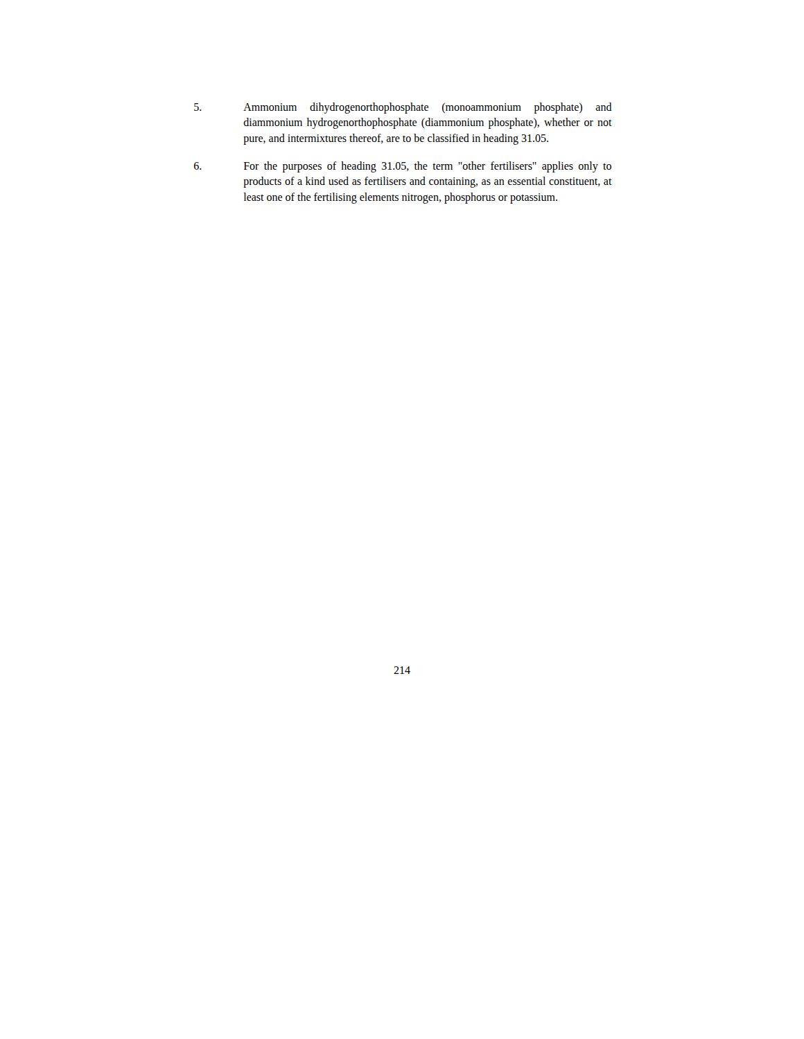5.
Ammonium dihydrogenorthophosphate (monoammonium phosphate) and diammonium hydrogenorthophosphate (diammonium phosphate), whether or not pure, and intermixtures thereof, are to be classified in heading 31.05.
6.
For the purposes of heading 31.05, the term "other fertilisers" applies only to products of a kind used as fertilisers and containing, as an essential constituent, at least one of the fertilising elements nitrogen, phosphorus or potassium.
214